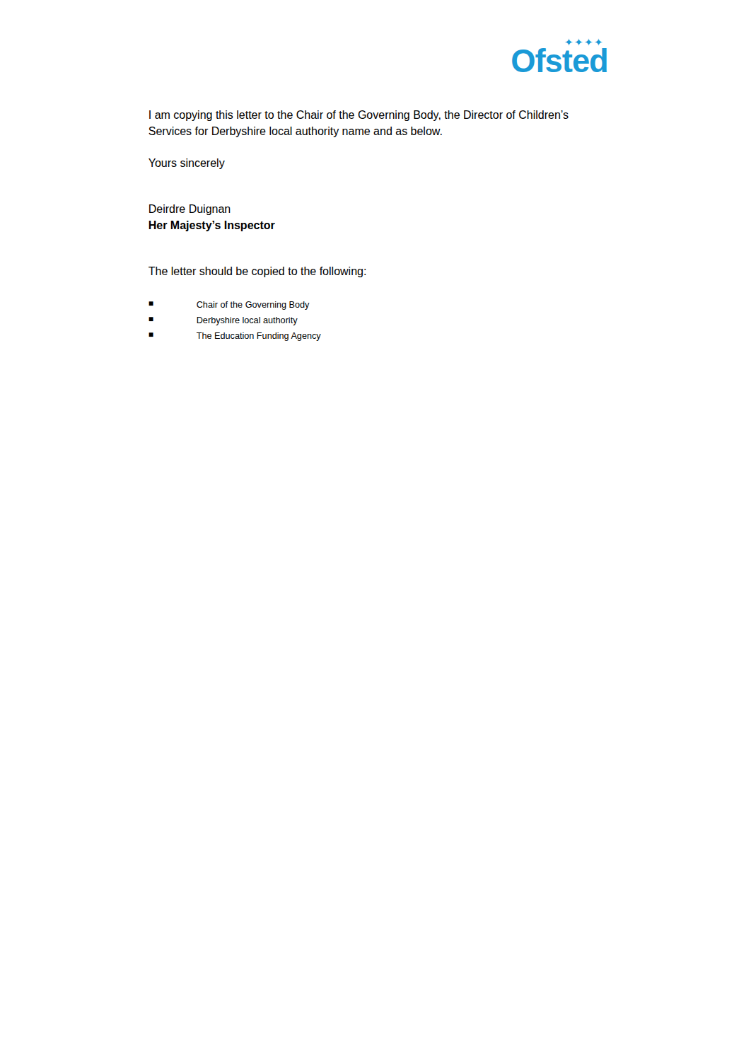✦✦✦✦
Ofsted
I am copying this letter to the Chair of the Governing Body, the Director of Children’s Services for Derbyshire local authority name and as below.
Yours sincerely
Deirdre Duignan
Her Majesty’s Inspector
The letter should be copied to the following:
Chair of the Governing Body
Derbyshire local authority
The Education Funding Agency